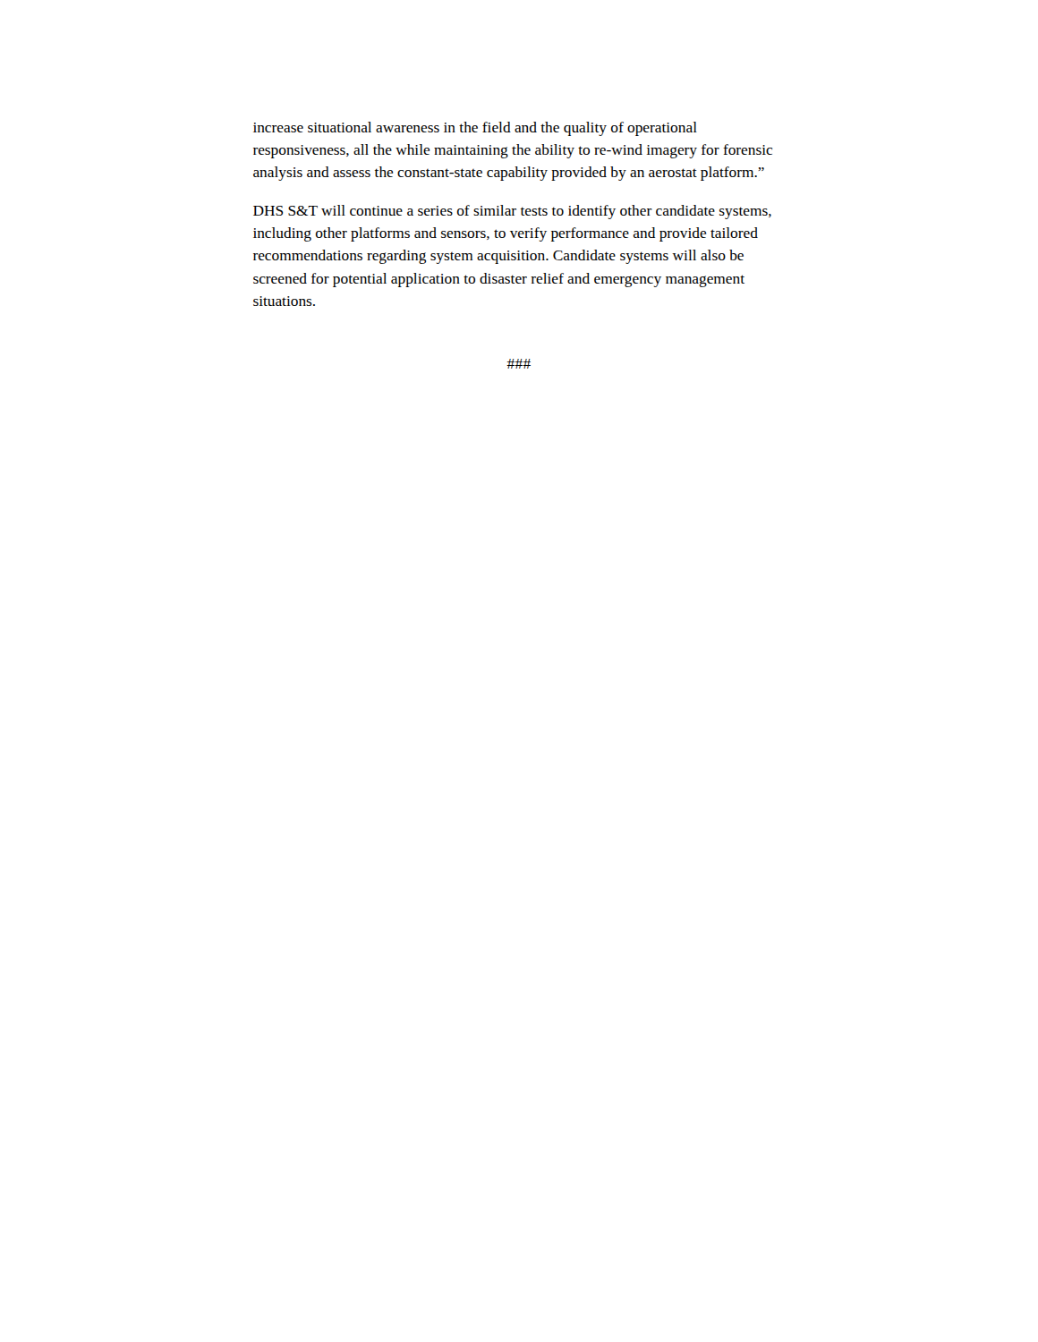increase situational awareness in the field and the quality of operational responsiveness, all the while maintaining the ability to re-wind imagery for forensic analysis and assess the constant-state capability provided by an aerostat platform.”
DHS S&T will continue a series of similar tests to identify other candidate systems, including other platforms and sensors, to verify performance and provide tailored recommendations regarding system acquisition. Candidate systems will also be screened for potential application to disaster relief and emergency management situations.
###